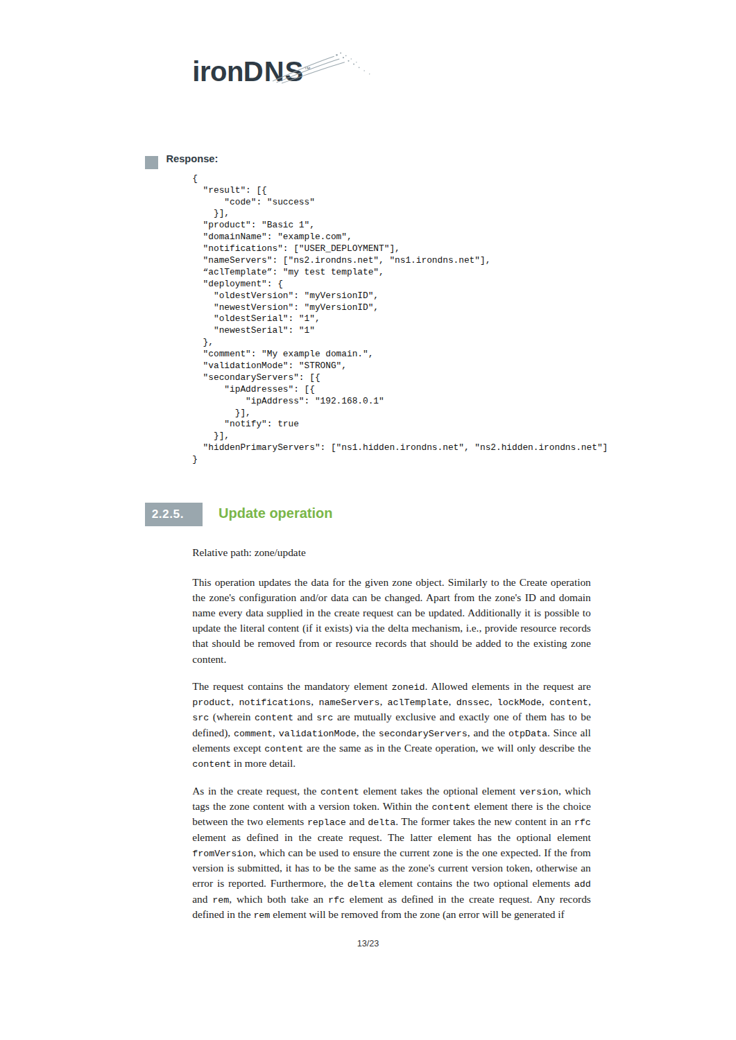iron DNS™
Response:
{
  "result": [{
      "code": "success"
    }],
  "product": "Basic 1",
  "domainName": "example.com",
  "notifications": ["USER_DEPLOYMENT"],
  "nameServers": ["ns2.irondns.net", "ns1.irondns.net"],
  “aclTemplate”: "my test template",
  "deployment": {
    "oldestVersion": "myVersionID",
    "newestVersion": "myVersionID",
    "oldestSerial": "1",
    "newestSerial": "1"
  },
  "comment": "My example domain.",
  "validationMode": "STRONG",
  "secondaryServers": [{
      "ipAddresses": [{
          "ipAddress": "192.168.0.1"
        }],
      "notify": true
    }],
  "hiddenPrimaryServers": ["ns1.hidden.irondns.net", "ns2.hidden.irondns.net"]
}
2.2.5.
Update operation
Relative path: zone/update
This operation updates the data for the given zone object. Similarly to the Create operation the zone's configuration and/or data can be changed. Apart from the zone's ID and domain name every data supplied in the create request can be updated. Additionally it is possible to update the literal content (if it exists) via the delta mechanism, i.e., provide resource records that should be removed from or resource records that should be added to the existing zone content.
The request contains the mandatory element zoneid. Allowed elements in the request are product, notifications, nameServers, aclTemplate, dnssec, lockMode, content, src (wherein content and src are mutually exclusive and exactly one of them has to be defined), comment, validationMode, the secondaryServers, and the otpData. Since all elements except content are the same as in the Create operation, we will only describe the content in more detail.
As in the create request, the content element takes the optional element version, which tags the zone content with a version token. Within the content element there is the choice between the two elements replace and delta. The former takes the new content in an rfc element as defined in the create request. The latter element has the optional element fromVersion, which can be used to ensure the current zone is the one expected. If the from version is submitted, it has to be the same as the zone's current version token, otherwise an error is reported. Furthermore, the delta element contains the two optional elements add and rem, which both take an rfc element as defined in the create request. Any records defined in the rem element will be removed from the zone (an error will be generated if
13/23